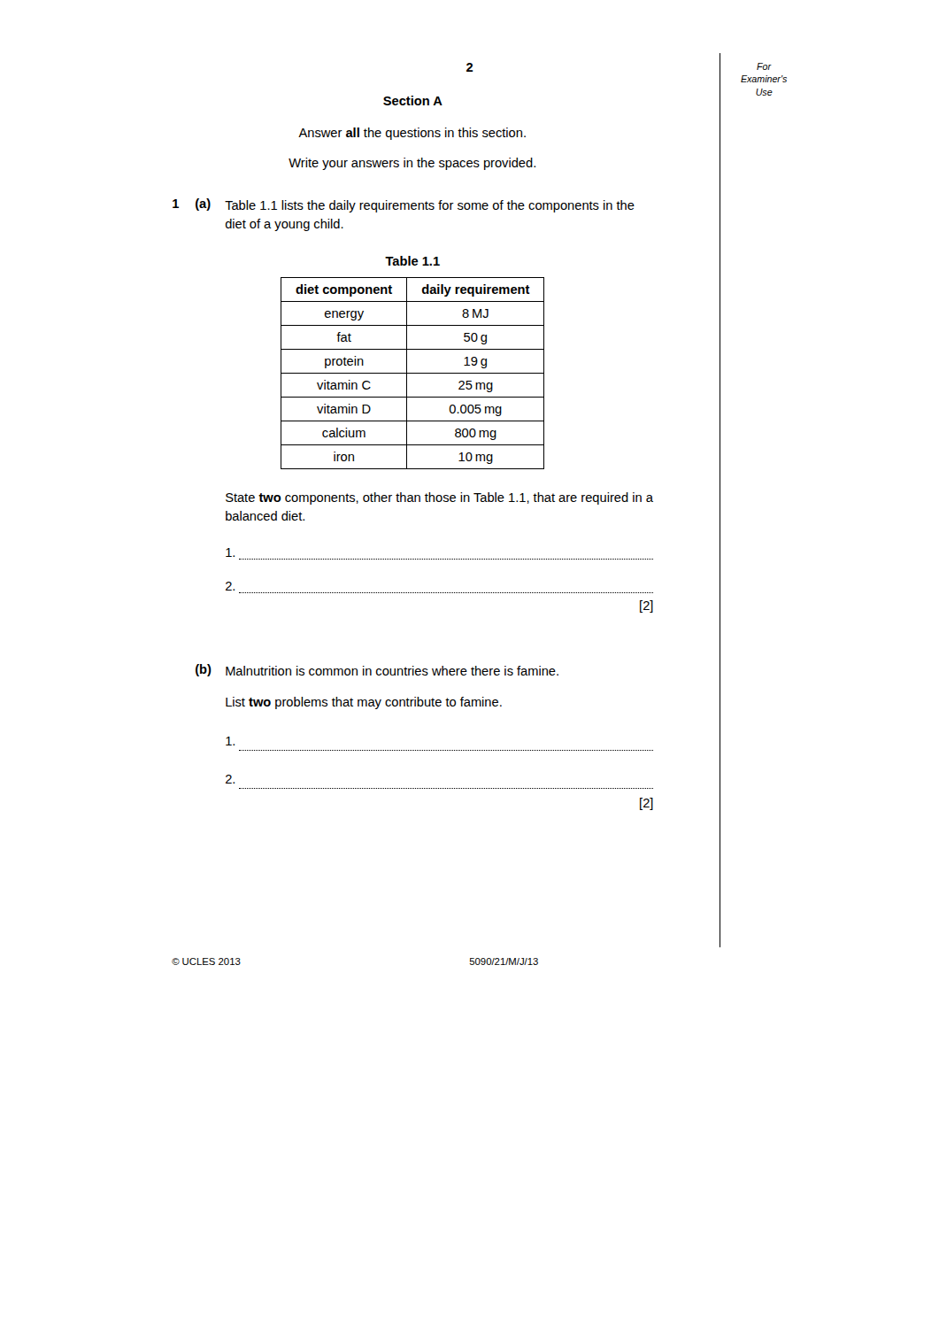2
For
Examiner's
Use
Section A
Answer all the questions in this section.
Write your answers in the spaces provided.
1
(a)
Table 1.1 lists the daily requirements for some of the components in the diet of a young child.
Table 1.1
| diet component | daily requirement |
| --- | --- |
| energy | 8 MJ |
| fat | 50 g |
| protein | 19 g |
| vitamin C | 25 mg |
| vitamin D | 0.005 mg |
| calcium | 800 mg |
| iron | 10 mg |
State two components, other than those in Table 1.1, that are required in a balanced diet.
1.
2.
[2]
(b)
Malnutrition is common in countries where there is famine.
List two problems that may contribute to famine.
1.
2.
[2]
© UCLES 2013
5090/21/M/J/13